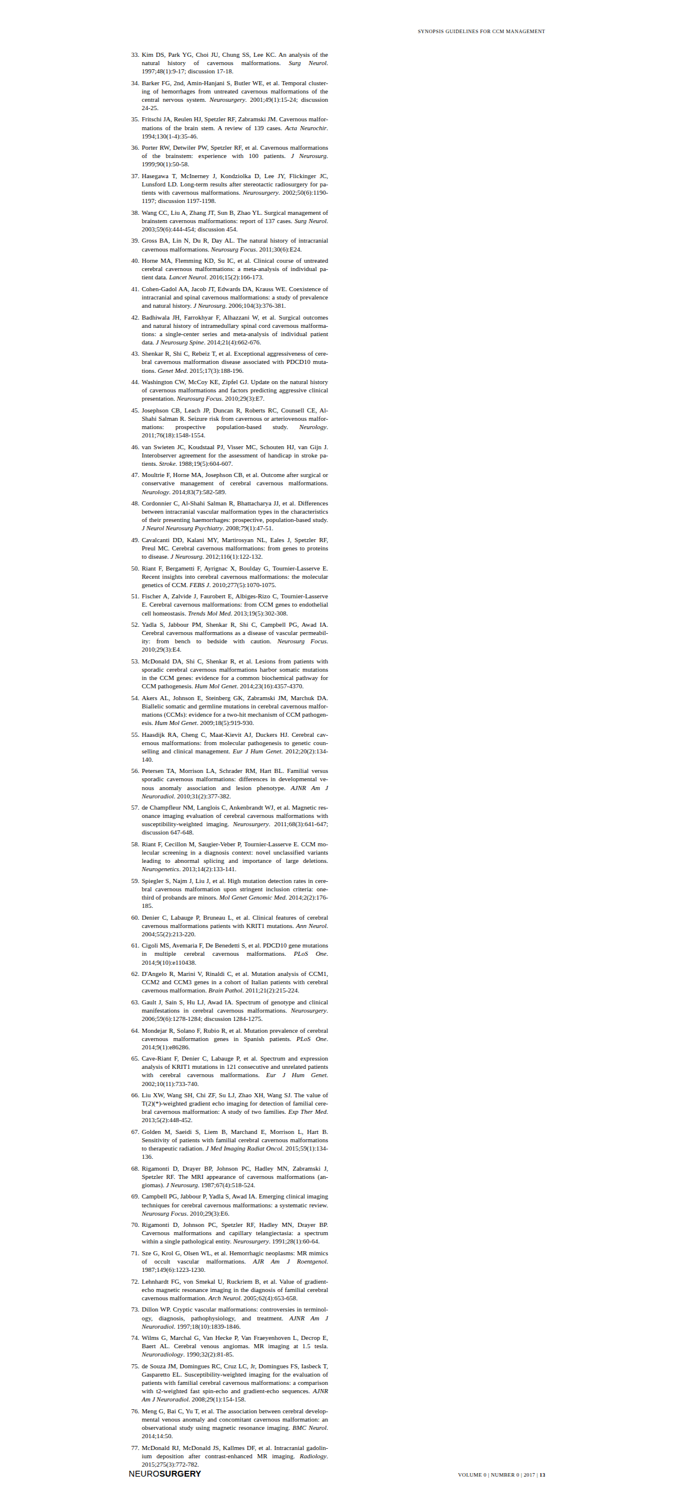Synopsis Guidelines for CCM Management
Kim DS, Park YG, Choi JU, Chung SS, Lee KC. An analysis of the natural history of cavernous malformations. Surg Neurol. 1997;48(1):9-17; discussion 17-18.
Barker FG, 2nd, Amin-Hanjani S, Butler WE, et al. Temporal clustering of hemorrhages from untreated cavernous malformations of the central nervous system. Neurosurgery. 2001;49(1):15-24; discussion 24-25.
Fritschi JA, Reulen HJ, Spetzler RF, Zabramski JM. Cavernous malformations of the brain stem. A review of 139 cases. Acta Neurochir. 1994;130(1-4):35-46.
Porter RW, Detwiler PW, Spetzler RF, et al. Cavernous malformations of the brainstem: experience with 100 patients. J Neurosurg. 1999;90(1):50-58.
Hasegawa T, McInerney J, Kondziolka D, Lee JY, Flickinger JC, Lunsford LD. Long-term results after stereotactic radiosurgery for patients with cavernous malformations. Neurosurgery. 2002;50(6):1190-1197; discussion 1197-1198.
Wang CC, Liu A, Zhang JT, Sun B, Zhao YL. Surgical management of brainstem cavernous malformations: report of 137 cases. Surg Neurol. 2003;59(6):444-454; discussion 454.
Gross BA, Lin N, Du R, Day AL. The natural history of intracranial cavernous malformations. Neurosurg Focus. 2011;30(6):E24.
Horne MA, Flemming KD, Su IC, et al. Clinical course of untreated cerebral cavernous malformations: a meta-analysis of individual patient data. Lancet Neurol. 2016;15(2):166-173.
Cohen-Gadol AA, Jacob JT, Edwards DA, Krauss WE. Coexistence of intracranial and spinal cavernous malformations: a study of prevalence and natural history. J Neurosurg. 2006;104(3):376-381.
Badhiwala JH, Farrokhyar F, Alhazzani W, et al. Surgical outcomes and natural history of intramedullary spinal cord cavernous malformations: a single-center series and meta-analysis of individual patient data. J Neurosurg Spine. 2014;21(4):662-676.
Shenkar R, Shi C, Rebeiz T, et al. Exceptional aggressiveness of cerebral cavernous malformation disease associated with PDCD10 mutations. Genet Med. 2015;17(3):188-196.
Washington CW, McCoy KE, Zipfel GJ. Update on the natural history of cavernous malformations and factors predicting aggressive clinical presentation. Neurosurg Focus. 2010;29(3):E7.
Josephson CB, Leach JP, Duncan R, Roberts RC, Counsell CE, Al-Shahi Salman R. Seizure risk from cavernous or arteriovenous malformations: prospective population-based study. Neurology. 2011;76(18):1548-1554.
van Swieten JC, Koudstaal PJ, Visser MC, Schouten HJ, van Gijn J. Interobserver agreement for the assessment of handicap in stroke patients. Stroke. 1988;19(5):604-607.
Moultrie F, Horne MA, Josephson CB, et al. Outcome after surgical or conservative management of cerebral cavernous malformations. Neurology. 2014;83(7):582-589.
Cordonnier C, Al-Shahi Salman R, Bhattacharya JJ, et al. Differences between intracranial vascular malformation types in the characteristics of their presenting haemorrhages: prospective, population-based study. J Neurol Neurosurg Psychiatry. 2008;79(1):47-51.
Cavalcanti DD, Kalani MY, Martirosyan NL, Eales J, Spetzler RF, Preul MC. Cerebral cavernous malformations: from genes to proteins to disease. J Neurosurg. 2012;116(1):122-132.
Riant F, Bergametti F, Ayrignac X, Boulday G, Tournier-Lasserve E. Recent insights into cerebral cavernous malformations: the molecular genetics of CCM. FEBS J. 2010;277(5):1070-1075.
Fischer A, Zalvide J, Faurobert E, Albiges-Rizo C, Tournier-Lasserve E. Cerebral cavernous malformations: from CCM genes to endothelial cell homeostasis. Trends Mol Med. 2013;19(5):302-308.
Yadla S, Jabbour PM, Shenkar R, Shi C, Campbell PG, Awad IA. Cerebral cavernous malformations as a disease of vascular permeability: from bench to bedside with caution. Neurosurg Focus. 2010;29(3):E4.
McDonald DA, Shi C, Shenkar R, et al. Lesions from patients with sporadic cerebral cavernous malformations harbor somatic mutations in the CCM genes: evidence for a common biochemical pathway for CCM pathogenesis. Hum Mol Genet. 2014;23(16):4357-4370.
Akers AL, Johnson E, Steinberg GK, Zabramski JM, Marchuk DA. Biallelic somatic and germline mutations in cerebral cavernous malformations (CCMs): evidence for a two-hit mechanism of CCM pathogenesis. Hum Mol Genet. 2009;18(5):919-930.
Haasdijk RA, Cheng C, Maat-Kievit AJ, Duckers HJ. Cerebral cavernous malformations: from molecular pathogenesis to genetic counselling and clinical management. Eur J Hum Genet. 2012;20(2):134-140.
Petersen TA, Morrison LA, Schrader RM, Hart BL. Familial versus sporadic cavernous malformations: differences in developmental venous anomaly association and lesion phenotype. AJNR Am J Neuroradiol. 2010;31(2):377-382.
de Champfleur NM, Langlois C, Ankenbrandt WJ, et al. Magnetic resonance imaging evaluation of cerebral cavernous malformations with susceptibility-weighted imaging. Neurosurgery. 2011;68(3):641-647; discussion 647-648.
Riant F, Cecillon M, Saugier-Veber P, Tournier-Lasserve E. CCM molecular screening in a diagnosis context: novel unclassified variants leading to abnormal splicing and importance of large deletions. Neurogenetics. 2013;14(2):133-141.
Spiegler S, Najm J, Liu J, et al. High mutation detection rates in cerebral cavernous malformation upon stringent inclusion criteria: one-third of probands are minors. Mol Genet Genomic Med. 2014;2(2):176-185.
Denier C, Labauge P, Bruneau L, et al. Clinical features of cerebral cavernous malformations patients with KRIT1 mutations. Ann Neurol. 2004;55(2):213-220.
Cigoli MS, Avemaria F, De Benedetti S, et al. PDCD10 gene mutations in multiple cerebral cavernous malformations. PLoS One. 2014;9(10):e110438.
D'Angelo R, Marini V, Rinaldi C, et al. Mutation analysis of CCM1, CCM2 and CCM3 genes in a cohort of Italian patients with cerebral cavernous malformation. Brain Pathol. 2011;21(2):215-224.
Gault J, Sain S, Hu LJ, Awad IA. Spectrum of genotype and clinical manifestations in cerebral cavernous malformations. Neurosurgery. 2006;59(6):1278-1284; discussion 1284-1275.
Mondejar R, Solano F, Rubio R, et al. Mutation prevalence of cerebral cavernous malformation genes in Spanish patients. PLoS One. 2014;9(1):e86286.
Cave-Riant F, Denier C, Labauge P, et al. Spectrum and expression analysis of KRIT1 mutations in 121 consecutive and unrelated patients with cerebral cavernous malformations. Eur J Hum Genet. 2002;10(11):733-740.
Liu XW, Wang SH, Chi ZF, Su LJ, Zhao XH, Wang SJ. The value of T(2)(*)-weighted gradient echo imaging for detection of familial cerebral cavernous malformation: A study of two families. Exp Ther Med. 2013;5(2):448-452.
Golden M, Saeidi S, Liem B, Marchand E, Morrison L, Hart B. Sensitivity of patients with familial cerebral cavernous malformations to therapeutic radiation. J Med Imaging Radiat Oncol. 2015;59(1):134-136.
Rigamonti D, Drayer BP, Johnson PC, Hadley MN, Zabramski J, Spetzler RF. The MRI appearance of cavernous malformations (angiomas). J Neurosurg. 1987;67(4):518-524.
Campbell PG, Jabbour P, Yadla S, Awad IA. Emerging clinical imaging techniques for cerebral cavernous malformations: a systematic review. Neurosurg Focus. 2010;29(3):E6.
Rigamonti D, Johnson PC, Spetzler RF, Hadley MN, Drayer BP. Cavernous malformations and capillary telangiectasia: a spectrum within a single pathological entity. Neurosurgery. 1991;28(1):60-64.
Sze G, Krol G, Olsen WL, et al. Hemorrhagic neoplasms: MR mimics of occult vascular malformations. AJR Am J Roentgenol. 1987;149(6):1223-1230.
Lehnhardt FG, von Smekal U, Ruckriem B, et al. Value of gradient-echo magnetic resonance imaging in the diagnosis of familial cerebral cavernous malformation. Arch Neurol. 2005;62(4):653-658.
Dillon WP. Cryptic vascular malformations: controversies in terminology, diagnosis, pathophysiology, and treatment. AJNR Am J Neuroradiol. 1997;18(10):1839-1846.
Wilms G, Marchal G, Van Hecke P, Van Fraeyenhoven L, Decrop E, Baert AL. Cerebral venous angiomas. MR imaging at 1.5 tesla. Neuroradiology. 1990;32(2):81-85.
de Souza JM, Domingues RC, Cruz LC, Jr, Domingues FS, Iasbeck T, Gasparetto EL. Susceptibility-weighted imaging for the evaluation of patients with familial cerebral cavernous malformations: a comparison with t2-weighted fast spin-echo and gradient-echo sequences. AJNR Am J Neuroradiol. 2008;29(1):154-158.
Meng G, Bai C, Yu T, et al. The association between cerebral developmental venous anomaly and concomitant cavernous malformation: an observational study using magnetic resonance imaging. BMC Neurol. 2014;14:50.
McDonald RJ, McDonald JS, Kallmes DF, et al. Intracranial gadolinium deposition after contrast-enhanced MR imaging. Radiology. 2015;275(3):772-782.
NEURO SURGERY
VOLUME 0 | NUMBER 0 | 2017 | 13